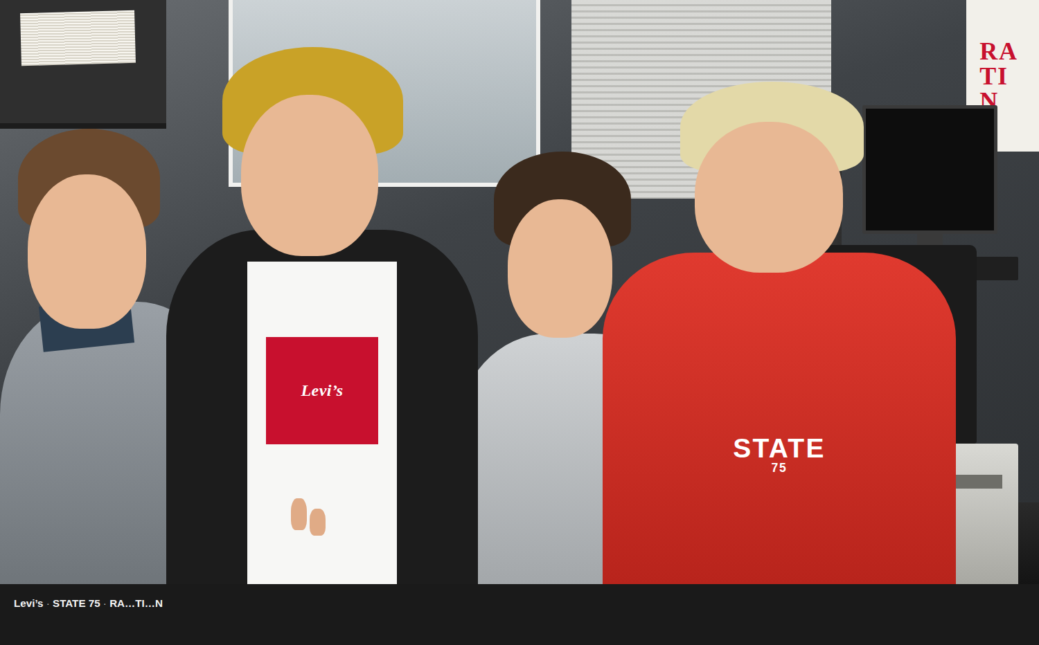RA
TI
N
Levi’s
STATE75
Levi’s · STATE 75 · RA…TI…N